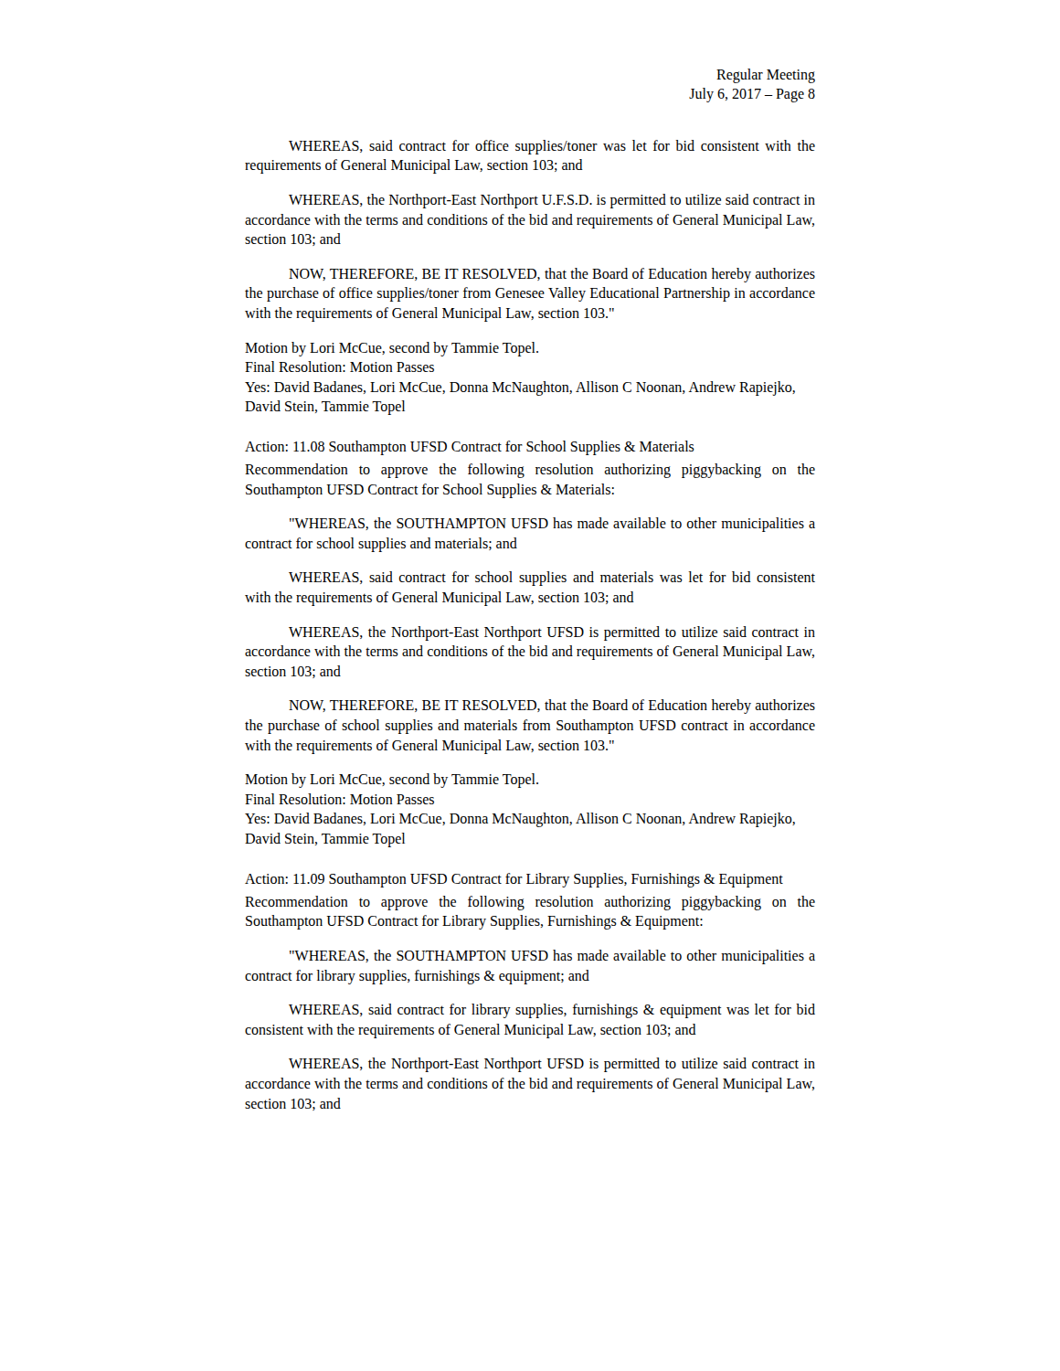Regular Meeting
July 6, 2017 – Page 8
WHEREAS, said contract for office supplies/toner was let for bid consistent with the requirements of General Municipal Law, section 103; and
WHEREAS, the Northport-East Northport U.F.S.D. is permitted to utilize said contract in accordance with the terms and conditions of the bid and requirements of General Municipal Law, section 103; and
NOW, THEREFORE, BE IT RESOLVED, that the Board of Education hereby authorizes the purchase of office supplies/toner from Genesee Valley Educational Partnership in accordance with the requirements of General Municipal Law, section 103."
Motion by Lori McCue, second by Tammie Topel.
Final Resolution: Motion Passes
Yes: David Badanes, Lori McCue, Donna McNaughton, Allison C Noonan, Andrew Rapiejko, David Stein, Tammie Topel
Action: 11.08 Southampton UFSD Contract for School Supplies & Materials
Recommendation to approve the following resolution authorizing piggybacking on the Southampton UFSD Contract for School Supplies & Materials:
"WHEREAS, the SOUTHAMPTON UFSD has made available to other municipalities a contract for school supplies and materials; and
WHEREAS, said contract for school supplies and materials was let for bid consistent with the requirements of General Municipal Law, section 103; and
WHEREAS, the Northport-East Northport UFSD is permitted to utilize said contract in accordance with the terms and conditions of the bid and requirements of General Municipal Law, section 103; and
NOW, THEREFORE, BE IT RESOLVED, that the Board of Education hereby authorizes the purchase of school supplies and materials from Southampton UFSD contract in accordance with the requirements of General Municipal Law, section 103."
Motion by Lori McCue, second by Tammie Topel.
Final Resolution: Motion Passes
Yes: David Badanes, Lori McCue, Donna McNaughton, Allison C Noonan, Andrew Rapiejko, David Stein, Tammie Topel
Action: 11.09 Southampton UFSD Contract for Library Supplies, Furnishings & Equipment
Recommendation to approve the following resolution authorizing piggybacking on the Southampton UFSD Contract for Library Supplies, Furnishings & Equipment:
"WHEREAS, the SOUTHAMPTON UFSD has made available to other municipalities a contract for library supplies, furnishings & equipment; and
WHEREAS, said contract for library supplies, furnishings & equipment was let for bid consistent with the requirements of General Municipal Law, section 103; and
WHEREAS, the Northport-East Northport UFSD is permitted to utilize said contract in accordance with the terms and conditions of the bid and requirements of General Municipal Law, section 103; and